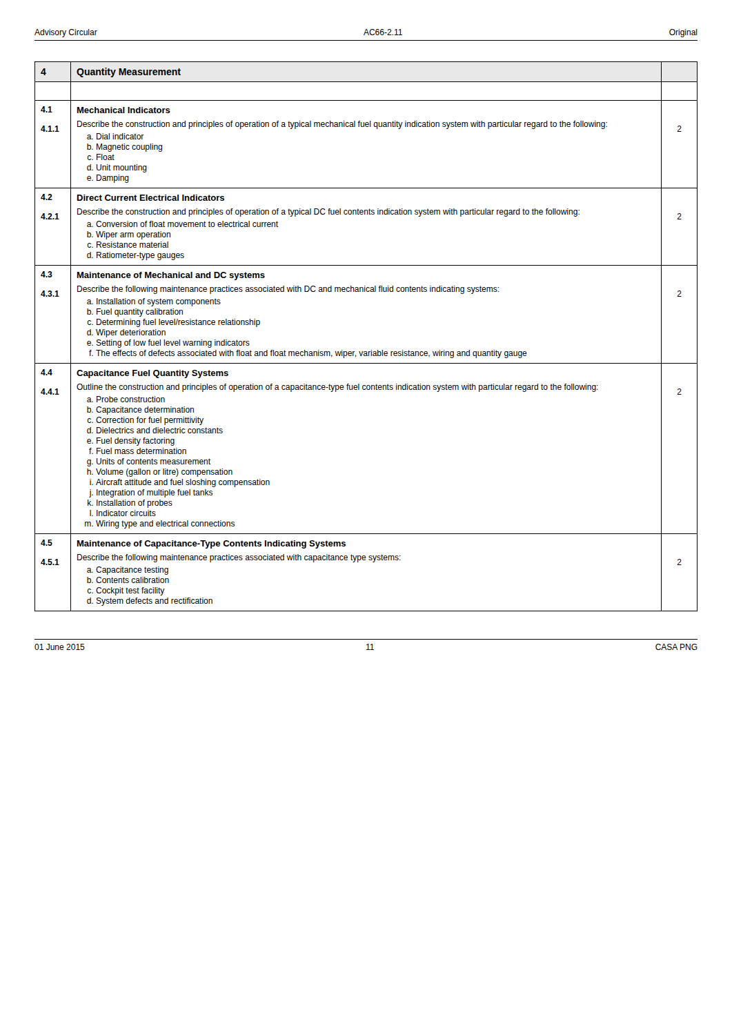Advisory Circular
AC66-2.11
Original
| 4 | Quantity Measurement | |
| 4.1 4.1.1 | Mechanical Indicators Describe the construction and principles of operation of a typical mechanical fuel quantity indication system with particular regard to the following: Dial indicator Magnetic coupling Float Unit mounting Damping | 2 |
| 4.2 4.2.1 | Direct Current Electrical Indicators Describe the construction and principles of operation of a typical DC fuel contents indication system with particular regard to the following: Conversion of float movement to electrical current Wiper arm operation Resistance material Ratiometer-type gauges | 2 |
| 4.3 4.3.1 | Maintenance of Mechanical and DC systems Describe the following maintenance practices associated with DC and mechanical fluid contents indicating systems: Installation of system components Fuel quantity calibration Determining fuel level/resistance relationship Wiper deterioration Setting of low fuel level warning indicators The effects of defects associated with float and float mechanism, wiper, variable resistance, wiring and quantity gauge | 2 |
| 4.4 4.4.1 | Capacitance Fuel Quantity Systems Outline the construction and principles of operation of a capacitance-type fuel contents indication system with particular regard to the following: Probe construction Capacitance determination Correction for fuel permittivity Dielectrics and dielectric constants Fuel density factoring Fuel mass determination Units of contents measurement Volume (gallon or litre) compensation Aircraft attitude and fuel sloshing compensation Integration of multiple fuel tanks Installation of probes Indicator circuits Wiring type and electrical connections | 2 |
| 4.5 4.5.1 | Maintenance of Capacitance-Type Contents Indicating Systems Describe the following maintenance practices associated with capacitance type systems: Capacitance testing Contents calibration Cockpit test facility System defects and rectification | 2 |
01 June 2015
11
CASA PNG